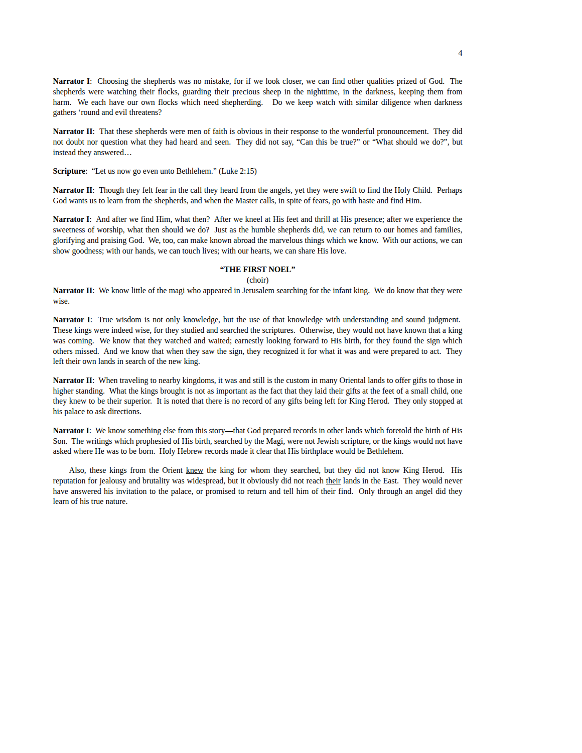4
Narrator I: Choosing the shepherds was no mistake, for if we look closer, we can find other qualities prized of God. The shepherds were watching their flocks, guarding their precious sheep in the nighttime, in the darkness, keeping them from harm. We each have our own flocks which need shepherding. Do we keep watch with similar diligence when darkness gathers ‘round and evil threatens?
Narrator II: That these shepherds were men of faith is obvious in their response to the wonderful pronouncement. They did not doubt nor question what they had heard and seen. They did not say, “Can this be true?” or “What should we do?”, but instead they answered…
Scripture: “Let us now go even unto Bethlehem.” (Luke 2:15)
Narrator II: Though they felt fear in the call they heard from the angels, yet they were swift to find the Holy Child. Perhaps God wants us to learn from the shepherds, and when the Master calls, in spite of fears, go with haste and find Him.
Narrator I: And after we find Him, what then? After we kneel at His feet and thrill at His presence; after we experience the sweetness of worship, what then should we do? Just as the humble shepherds did, we can return to our homes and families, glorifying and praising God. We, too, can make known abroad the marvelous things which we know. With our actions, we can show goodness; with our hands, we can touch lives; with our hearts, we can share His love.
“THE FIRST NOEL”
(choir)
Narrator II: We know little of the magi who appeared in Jerusalem searching for the infant king. We do know that they were wise.
Narrator I: True wisdom is not only knowledge, but the use of that knowledge with understanding and sound judgment. These kings were indeed wise, for they studied and searched the scriptures. Otherwise, they would not have known that a king was coming. We know that they watched and waited; earnestly looking forward to His birth, for they found the sign which others missed. And we know that when they saw the sign, they recognized it for what it was and were prepared to act. They left their own lands in search of the new king.
Narrator II: When traveling to nearby kingdoms, it was and still is the custom in many Oriental lands to offer gifts to those in higher standing. What the kings brought is not as important as the fact that they laid their gifts at the feet of a small child, one they knew to be their superior. It is noted that there is no record of any gifts being left for King Herod. They only stopped at his palace to ask directions.
Narrator I: We know something else from this story—that God prepared records in other lands which foretold the birth of His Son. The writings which prophesied of His birth, searched by the Magi, were not Jewish scripture, or the kings would not have asked where He was to be born. Holy Hebrew records made it clear that His birthplace would be Bethlehem.
Also, these kings from the Orient knew the king for whom they searched, but they did not know King Herod. His reputation for jealousy and brutality was widespread, but it obviously did not reach their lands in the East. They would never have answered his invitation to the palace, or promised to return and tell him of their find. Only through an angel did they learn of his true nature.